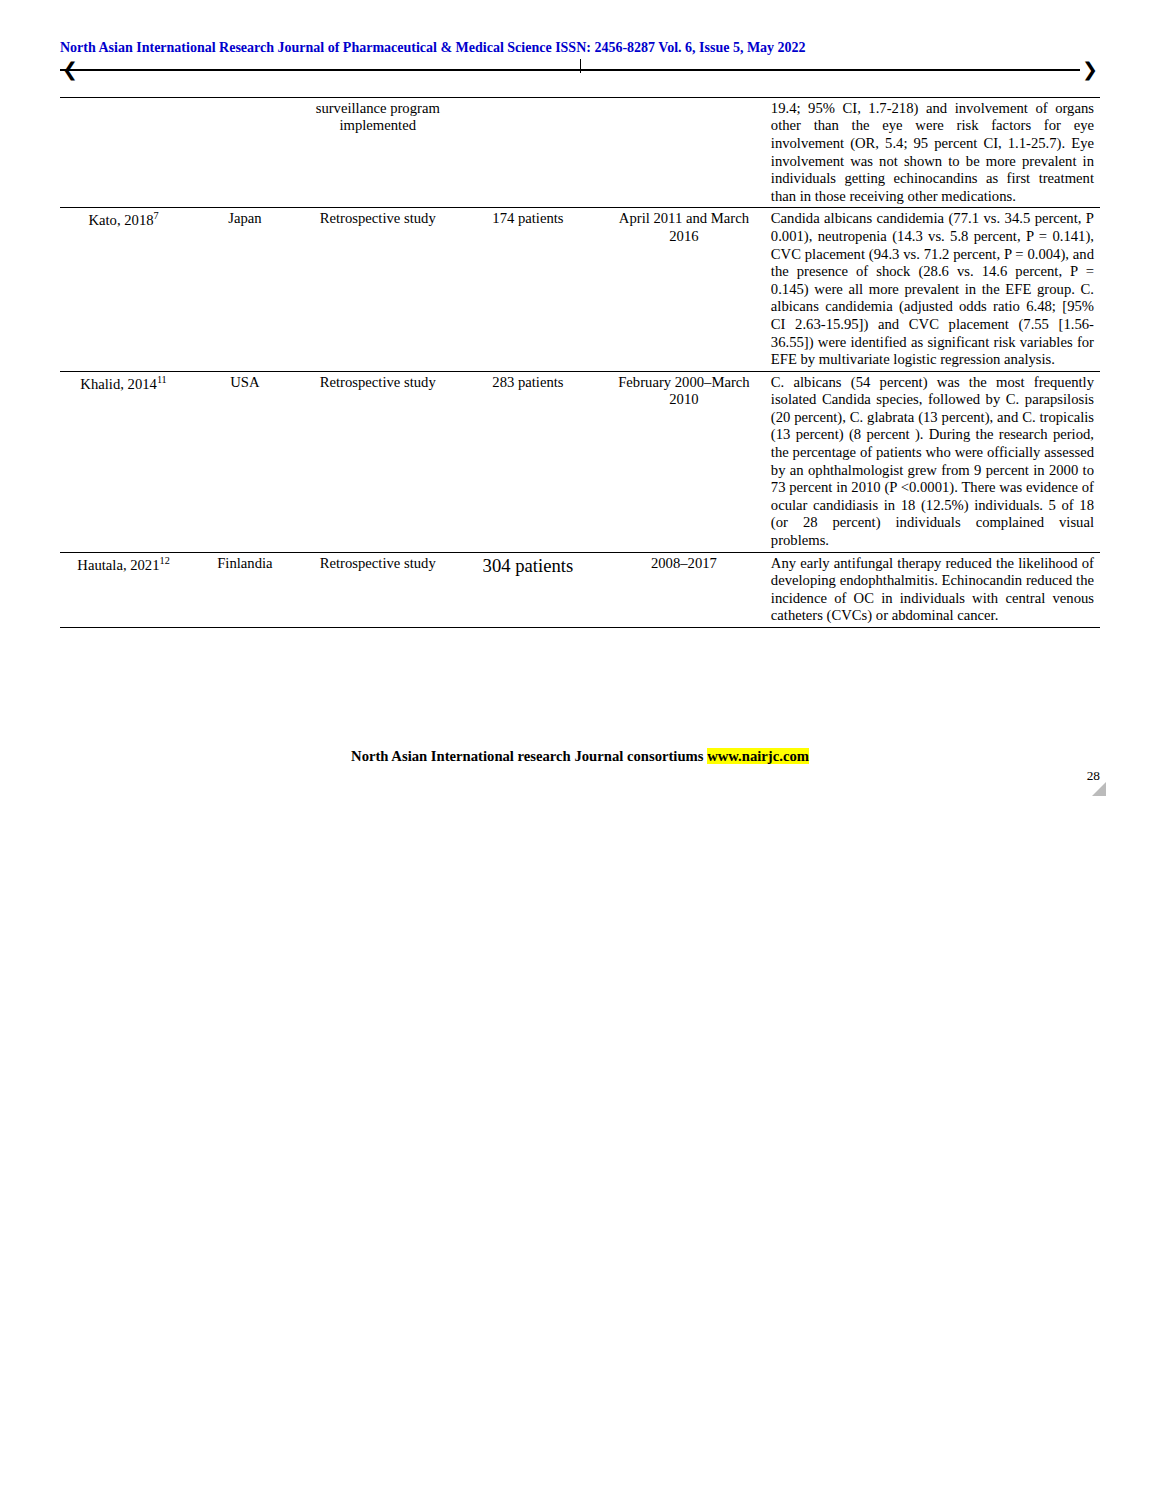North Asian International Research Journal of Pharmaceutical & Medical Science ISSN: 2456-8287 Vol. 6, Issue 5, May 2022
❮
❯
| | | surveillance program implemented | | | 19.4; 95% CI, 1.7-218) and involvement of organs other than the eye were risk factors for eye involvement (OR, 5.4; 95 percent CI, 1.1-25.7). Eye involvement was not shown to be more prevalent in individuals getting echinocandins as first treatment than in those receiving other medications. |
| Kato, 2018 7 | Japan | Retrospective study | 174 patients | April 2011 and March 2016 | Candida albicans candidemia (77.1 vs. 34.5 percent, P 0.001), neutropenia (14.3 vs. 5.8 percent, P = 0.141), CVC placement (94.3 vs. 71.2 percent, P = 0.004), and the presence of shock (28.6 vs. 14.6 percent, P = 0.145) were all more prevalent in the EFE group. C. albicans candidemia (adjusted odds ratio 6.48; [95% CI 2.63-15.95]) and CVC placement (7.55 [1.56-36.55]) were identified as significant risk variables for EFE by multivariate logistic regression analysis. |
| Khalid, 2014 11 | USA | Retrospective study | 283 patients | February 2000–March 2010 | C. albicans (54 percent) was the most frequently isolated Candida species, followed by C. parapsilosis (20 percent), C. glabrata (13 percent), and C. tropicalis (13 percent) (8 percent ). During the research period, the percentage of patients who were officially assessed by an ophthalmologist grew from 9 percent in 2000 to 73 percent in 2010 (P <0.0001). There was evidence of ocular candidiasis in 18 (12.5%) individuals. 5 of 18 (or 28 percent) individuals complained visual problems. |
| Hautala, 2021 12 | Finlandia | Retrospective study | 304 patients | 2008–2017 | Any early antifungal therapy reduced the likelihood of developing endophthalmitis. Echinocandin reduced the incidence of OC in individuals with central venous catheters (CVCs) or abdominal cancer. |
North Asian International research Journal consortiums www.nairjc.com 28